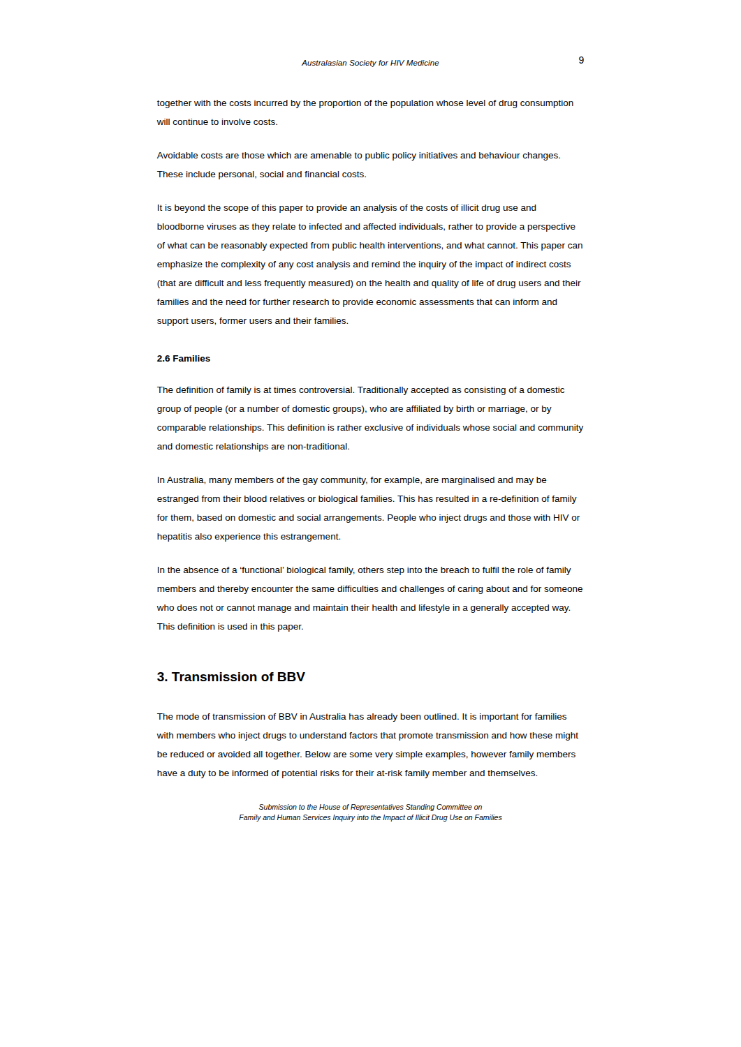Australasian Society for HIV Medicine 9
together with the costs incurred by the proportion of the population whose level of drug consumption will continue to involve costs.
Avoidable costs are those which are amenable to public policy initiatives and behaviour changes. These include personal, social and financial costs.
It is beyond the scope of this paper to provide an analysis of the costs of illicit drug use and bloodborne viruses as they relate to infected and affected individuals, rather to provide a perspective of what can be reasonably expected from public health interventions, and what cannot. This paper can emphasize the complexity of any cost analysis and remind the inquiry of the impact of indirect costs (that are difficult and less frequently measured) on the health and quality of life of drug users and their families and the need for further research to provide economic assessments that can inform and support users, former users and their families.
2.6 Families
The definition of family is at times controversial. Traditionally accepted as consisting of a domestic group of people (or a number of domestic groups), who are affiliated by birth or marriage, or by comparable relationships. This definition is rather exclusive of individuals whose social and community and domestic relationships are non-traditional.
In Australia, many members of the gay community, for example, are marginalised and may be estranged from their blood relatives or biological families. This has resulted in a re-definition of family for them, based on domestic and social arrangements. People who inject drugs and those with HIV or hepatitis also experience this estrangement.
In the absence of a ‘functional’ biological family, others step into the breach to fulfil the role of family members and thereby encounter the same difficulties and challenges of caring about and for someone who does not or cannot manage and maintain their health and lifestyle in a generally accepted way. This definition is used in this paper.
3. Transmission of BBV
The mode of transmission of BBV in Australia has already been outlined. It is important for families with members who inject drugs to understand factors that promote transmission and how these might be reduced or avoided all together. Below are some very simple examples, however family members have a duty to be informed of potential risks for their at-risk family member and themselves.
Submission to the House of Representatives Standing Committee on
Family and Human Services Inquiry into the Impact of Illicit Drug Use on Families